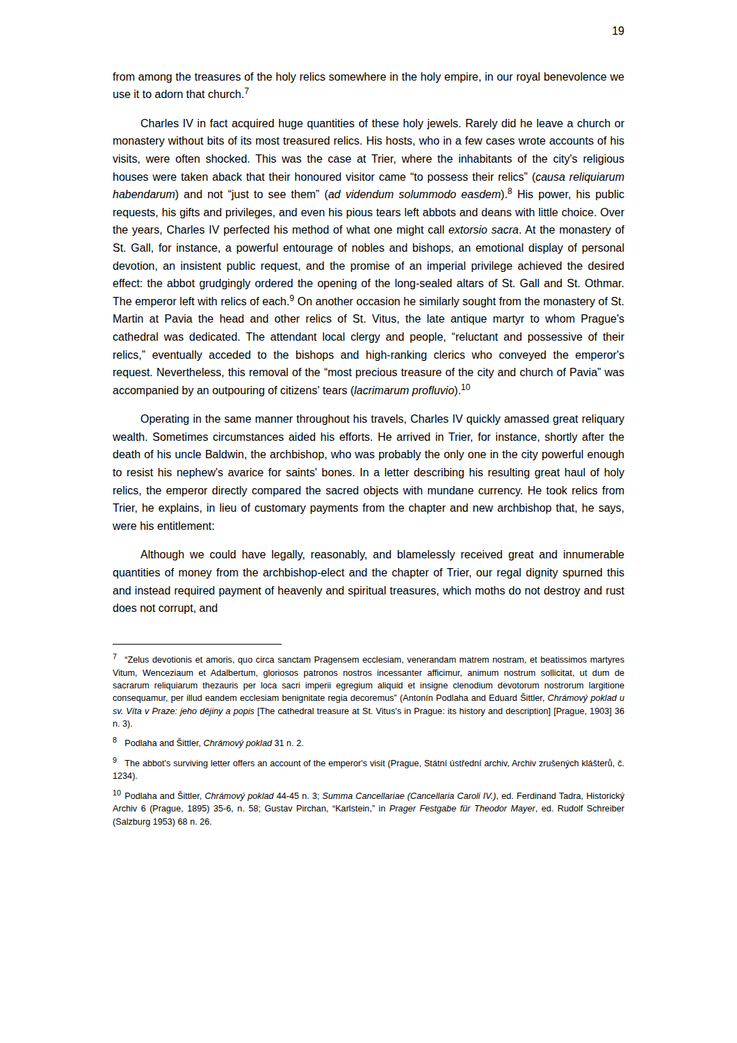19
from among the treasures of the holy relics somewhere in the holy empire, in our royal benevolence we use it to adorn that church.7
Charles IV in fact acquired huge quantities of these holy jewels. Rarely did he leave a church or monastery without bits of its most treasured relics. His hosts, who in a few cases wrote accounts of his visits, were often shocked. This was the case at Trier, where the inhabitants of the city's religious houses were taken aback that their honoured visitor came “to possess their relics” (causa reliquiarum habendarum) and not “just to see them” (ad videndum solummodo easdem).8 His power, his public requests, his gifts and privileges, and even his pious tears left abbots and deans with little choice. Over the years, Charles IV perfected his method of what one might call extorsio sacra. At the monastery of St. Gall, for instance, a powerful entourage of nobles and bishops, an emotional display of personal devotion, an insistent public request, and the promise of an imperial privilege achieved the desired effect: the abbot grudgingly ordered the opening of the long-sealed altars of St. Gall and St. Othmar. The emperor left with relics of each.9 On another occasion he similarly sought from the monastery of St. Martin at Pavia the head and other relics of St. Vitus, the late antique martyr to whom Prague's cathedral was dedicated. The attendant local clergy and people, “reluctant and possessive of their relics,” eventually acceded to the bishops and high-ranking clerics who conveyed the emperor's request. Nevertheless, this removal of the “most precious treasure of the city and church of Pavia” was accompanied by an outpouring of citizens' tears (lacrimarum profluvio).10
Operating in the same manner throughout his travels, Charles IV quickly amassed great reliquary wealth. Sometimes circumstances aided his efforts. He arrived in Trier, for instance, shortly after the death of his uncle Baldwin, the archbishop, who was probably the only one in the city powerful enough to resist his nephew's avarice for saints' bones. In a letter describing his resulting great haul of holy relics, the emperor directly compared the sacred objects with mundane currency. He took relics from Trier, he explains, in lieu of customary payments from the chapter and new archbishop that, he says, were his entitlement:
Although we could have legally, reasonably, and blamelessly received great and innumerable quantities of money from the archbishop-elect and the chapter of Trier, our regal dignity spurned this and instead required payment of heavenly and spiritual treasures, which moths do not destroy and rust does not corrupt, and
7“Zelus devotionis et amoris, quo circa sanctam Pragensem ecclesiam, venerandam matrem nostram, et beatissimos martyres Vitum, Wenceziaum et Adalbertum, gloriosos patronos nostros incessanter afficimur, animum nostrum sollicitat, ut dum de sacrarum reliquiarum thezauris per loca sacri imperii egregium aliquid et insigne clenodium devotorum nostrorum largitione consequamur, per illud eandem ecclesiam benignitate regia decoremus” (Antonín Podlaha and Eduard Šittler, Chrámový poklad u sv. Víta v Praze: jeho dějiny a popis [The cathedral treasure at St. Vitus's in Prague: its history and description] [Prague, 1903] 36 n. 3).
8 Podlaha and Šittler, Chrámový poklad 31 n. 2.
9 The abbot's surviving letter offers an account of the emperor's visit (Prague, Státní ústřední archiv, Archiv zrušených klášterů, č. 1234).
10 Podlaha and Šittler, Chrámový poklad 44-45 n. 3; Summa Cancellariae (Cancellaria Caroli IV.), ed. Ferdinand Tadra, Historický Archiv 6 (Prague, 1895) 35-6, n. 58; Gustav Pirchan, “Karlstein,” in Prager Festgabe für Theodor Mayer, ed. Rudolf Schreiber (Salzburg 1953) 68 n. 26.